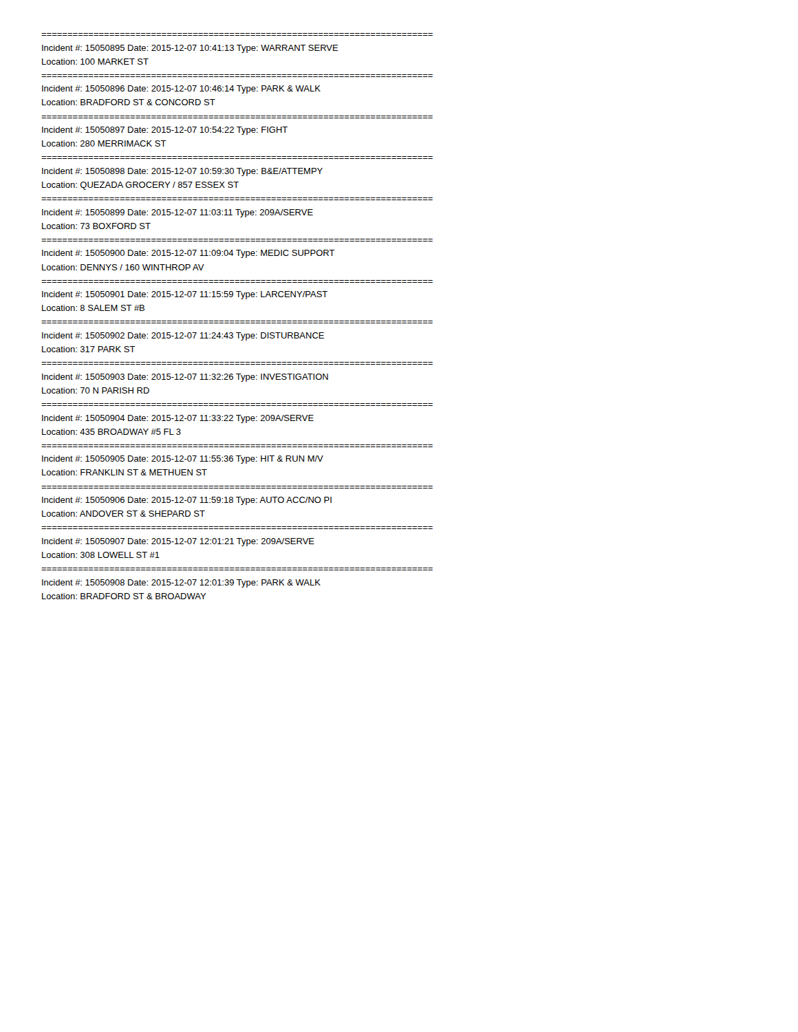===========================================================================
Incident #: 15050895 Date: 2015-12-07 10:41:13 Type: WARRANT SERVE
Location: 100 MARKET ST
===========================================================================
Incident #: 15050896 Date: 2015-12-07 10:46:14 Type: PARK & WALK
Location: BRADFORD ST & CONCORD ST
===========================================================================
Incident #: 15050897 Date: 2015-12-07 10:54:22 Type: FIGHT
Location: 280 MERRIMACK ST
===========================================================================
Incident #: 15050898 Date: 2015-12-07 10:59:30 Type: B&E/ATTEMPY
Location: QUEZADA GROCERY / 857 ESSEX ST
===========================================================================
Incident #: 15050899 Date: 2015-12-07 11:03:11 Type: 209A/SERVE
Location: 73 BOXFORD ST
===========================================================================
Incident #: 15050900 Date: 2015-12-07 11:09:04 Type: MEDIC SUPPORT
Location: DENNYS / 160 WINTHROP AV
===========================================================================
Incident #: 15050901 Date: 2015-12-07 11:15:59 Type: LARCENY/PAST
Location: 8 SALEM ST #B
===========================================================================
Incident #: 15050902 Date: 2015-12-07 11:24:43 Type: DISTURBANCE
Location: 317 PARK ST
===========================================================================
Incident #: 15050903 Date: 2015-12-07 11:32:26 Type: INVESTIGATION
Location: 70 N PARISH RD
===========================================================================
Incident #: 15050904 Date: 2015-12-07 11:33:22 Type: 209A/SERVE
Location: 435 BROADWAY #5 FL 3
===========================================================================
Incident #: 15050905 Date: 2015-12-07 11:55:36 Type: HIT & RUN M/V
Location: FRANKLIN ST & METHUEN ST
===========================================================================
Incident #: 15050906 Date: 2015-12-07 11:59:18 Type: AUTO ACC/NO PI
Location: ANDOVER ST & SHEPARD ST
===========================================================================
Incident #: 15050907 Date: 2015-12-07 12:01:21 Type: 209A/SERVE
Location: 308 LOWELL ST #1
===========================================================================
Incident #: 15050908 Date: 2015-12-07 12:01:39 Type: PARK & WALK
Location: BRADFORD ST & BROADWAY